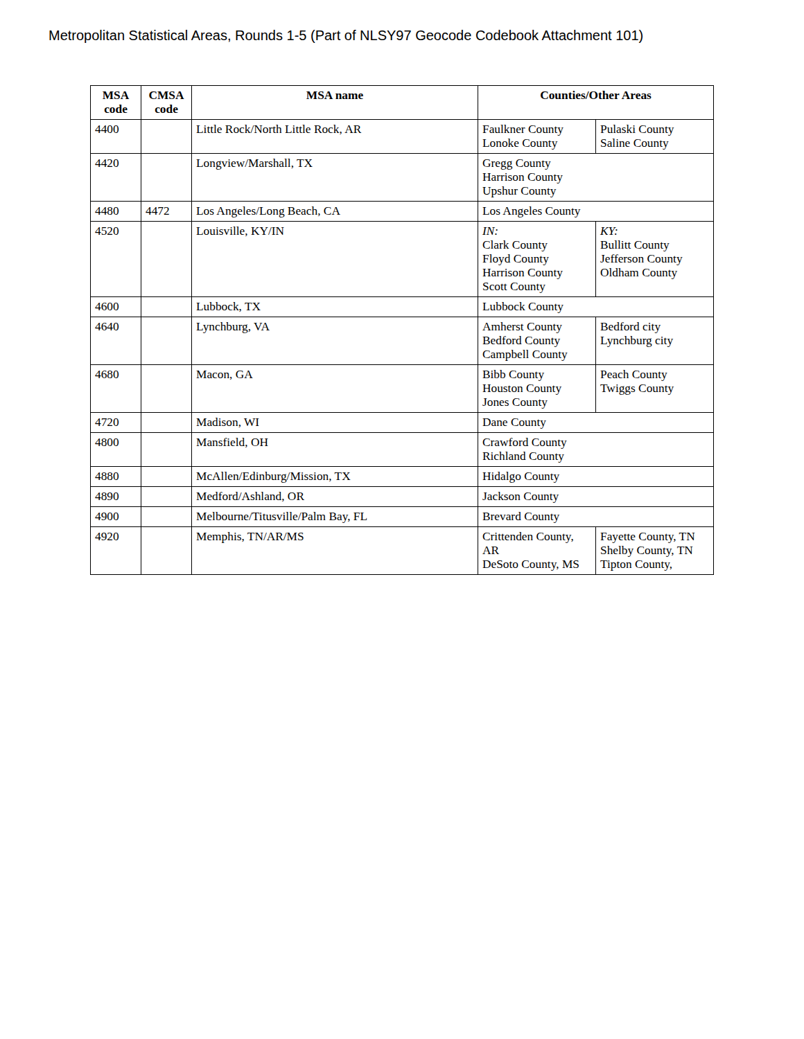Metropolitan Statistical Areas, Rounds 1-5 (Part of NLSY97 Geocode Codebook Attachment 101)
| MSA code | CMSA code | MSA name | Counties/Other Areas |
| --- | --- | --- | --- |
| 4400 | | Little Rock/North Little Rock, AR | / Faulkner County Lonoke County / Pulaski County Saline County / |
| 4420 | | Longview/Marshall, TX | Gregg County Harrison County Upshur County |
| 4480 | 4472 | Los Angeles/Long Beach, CA | Los Angeles County |
| 4520 | | Louisville, KY/IN | / IN: Clark County Floyd County Harrison County Scott County / KY: Bullitt County Jefferson County Oldham County / |
| 4600 | | Lubbock, TX | Lubbock County |
| 4640 | | Lynchburg, VA | / Amherst County Bedford County Campbell County / Bedford city Lynchburg city / |
| 4680 | | Macon, GA | / Bibb County Houston County Jones County / Peach County Twiggs County / |
| 4720 | | Madison, WI | Dane County |
| 4800 | | Mansfield, OH | Crawford County Richland County |
| 4880 | | McAllen/Edinburg/Mission, TX | Hidalgo County |
| 4890 | | Medford/Ashland, OR | Jackson County |
| 4900 | | Melbourne/Titusville/Palm Bay, FL | Brevard County |
| 4920 | | Memphis, TN/AR/MS | / Crittenden County, AR DeSoto County, MS / Fayette County, TN Shelby County, TN Tipton County, / |